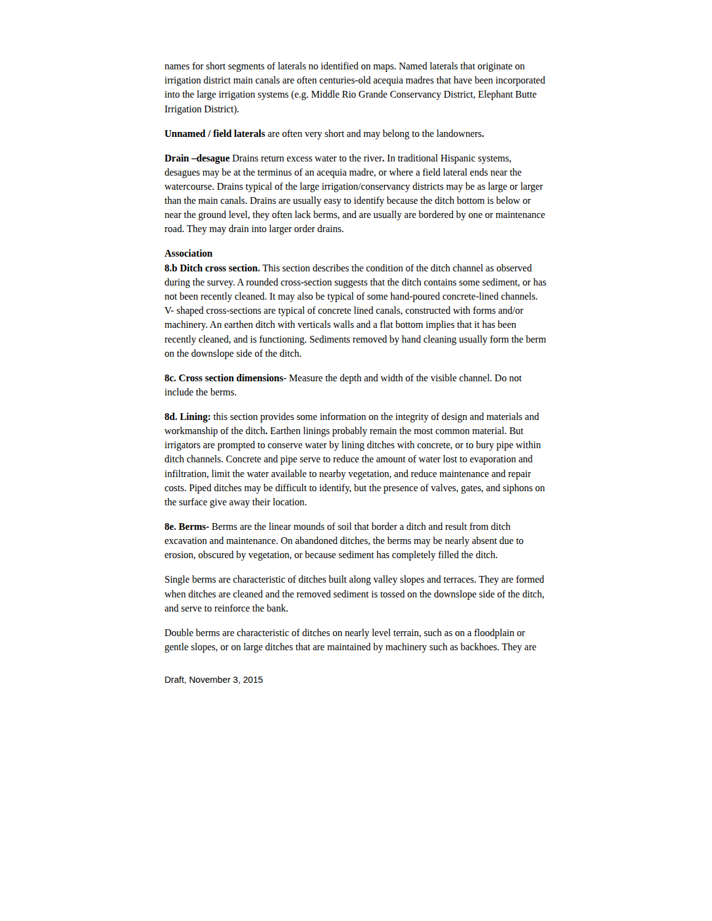names for short segments of laterals no identified on maps. Named laterals that originate on irrigation district main canals are often centuries-old acequia madres that have been incorporated into the large irrigation systems (e.g. Middle Rio Grande Conservancy District, Elephant Butte Irrigation District).
Unnamed / field laterals are often very short and may belong to the landowners.
Drain –desague Drains return excess water to the river. In traditional Hispanic systems, desagues may be at the terminus of an acequia madre, or where a field lateral ends near the watercourse. Drains typical of the large irrigation/conservancy districts may be as large or larger than the main canals. Drains are usually easy to identify because the ditch bottom is below or near the ground level, they often lack berms, and are usually are bordered by one or maintenance road. They may drain into larger order drains.
Association
8.b Ditch cross section. This section describes the condition of the ditch channel as observed during the survey. A rounded cross-section suggests that the ditch contains some sediment, or has not been recently cleaned. It may also be typical of some hand-poured concrete-lined channels. V- shaped cross-sections are typical of concrete lined canals, constructed with forms and/or machinery. An earthen ditch with verticals walls and a flat bottom implies that it has been recently cleaned, and is functioning. Sediments removed by hand cleaning usually form the berm on the downslope side of the ditch.
8c. Cross section dimensions- Measure the depth and width of the visible channel. Do not include the berms.
8d. Lining: this section provides some information on the integrity of design and materials and workmanship of the ditch. Earthen linings probably remain the most common material. But irrigators are prompted to conserve water by lining ditches with concrete, or to bury pipe within ditch channels. Concrete and pipe serve to reduce the amount of water lost to evaporation and infiltration, limit the water available to nearby vegetation, and reduce maintenance and repair costs. Piped ditches may be difficult to identify, but the presence of valves, gates, and siphons on the surface give away their location.
8e. Berms- Berms are the linear mounds of soil that border a ditch and result from ditch excavation and maintenance. On abandoned ditches, the berms may be nearly absent due to erosion, obscured by vegetation, or because sediment has completely filled the ditch.
Single berms are characteristic of ditches built along valley slopes and terraces. They are formed when ditches are cleaned and the removed sediment is tossed on the downslope side of the ditch, and serve to reinforce the bank.
Double berms are characteristic of ditches on nearly level terrain, such as on a floodplain or gentle slopes, or on large ditches that are maintained by machinery such as backhoes. They are
Draft, November 3, 2015